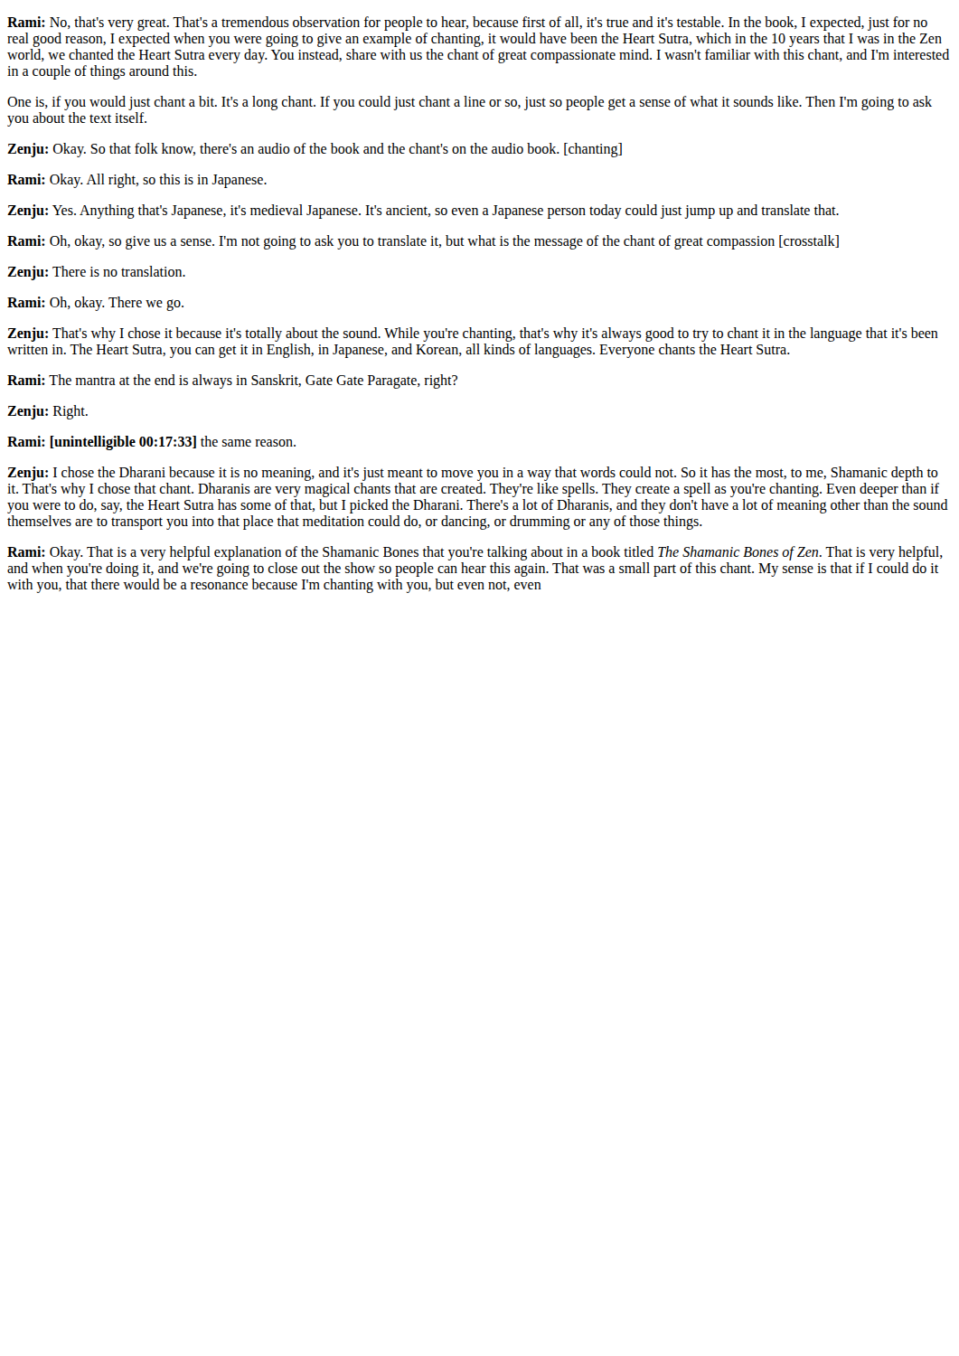Rami: No, that's very great. That's a tremendous observation for people to hear, because first of all, it's true and it's testable. In the book, I expected, just for no real good reason, I expected when you were going to give an example of chanting, it would have been the Heart Sutra, which in the 10 years that I was in the Zen world, we chanted the Heart Sutra every day. You instead, share with us the chant of great compassionate mind. I wasn't familiar with this chant, and I'm interested in a couple of things around this.
One is, if you would just chant a bit. It's a long chant. If you could just chant a line or so, just so people get a sense of what it sounds like. Then I'm going to ask you about the text itself.
Zenju: Okay. So that folk know, there's an audio of the book and the chant's on the audio book. [chanting]
Rami: Okay. All right, so this is in Japanese.
Zenju: Yes. Anything that's Japanese, it's medieval Japanese. It's ancient, so even a Japanese person today could just jump up and translate that.
Rami: Oh, okay, so give us a sense. I'm not going to ask you to translate it, but what is the message of the chant of great compassion [crosstalk]
Zenju: There is no translation.
Rami: Oh, okay. There we go.
Zenju: That's why I chose it because it's totally about the sound. While you're chanting, that's why it's always good to try to chant it in the language that it's been written in. The Heart Sutra, you can get it in English, in Japanese, and Korean, all kinds of languages. Everyone chants the Heart Sutra.
Rami: The mantra at the end is always in Sanskrit, Gate Gate Paragate, right?
Zenju: Right.
Rami: [unintelligible 00:17:33] the same reason.
Zenju: I chose the Dharani because it is no meaning, and it's just meant to move you in a way that words could not. So it has the most, to me, Shamanic depth to it. That's why I chose that chant. Dharanis are very magical chants that are created. They're like spells. They create a spell as you're chanting. Even deeper than if you were to do, say, the Heart Sutra has some of that, but I picked the Dharani. There's a lot of Dharanis, and they don't have a lot of meaning other than the sound themselves are to transport you into that place that meditation could do, or dancing, or drumming or any of those things.
Rami: Okay. That is a very helpful explanation of the Shamanic Bones that you're talking about in a book titled The Shamanic Bones of Zen. That is very helpful, and when you're doing it, and we're going to close out the show so people can hear this again. That was a small part of this chant. My sense is that if I could do it with you, that there would be a resonance because I'm chanting with you, but even not, even